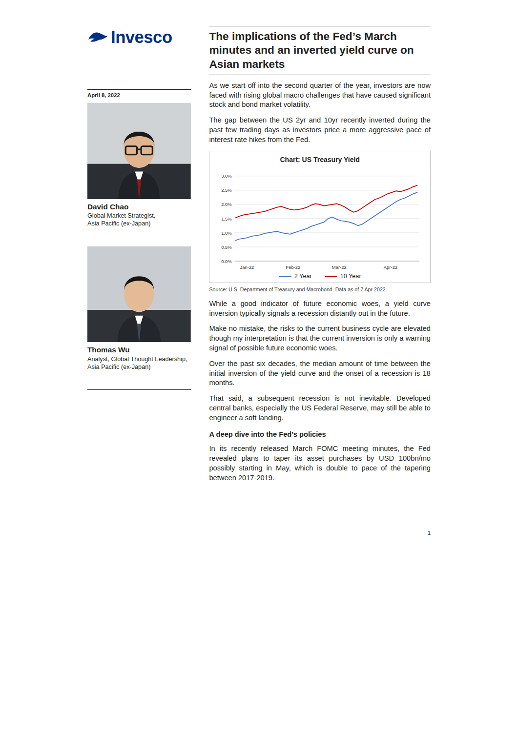Invesco
April 8, 2022
David Chao
Global Market Strategist,
Asia Pacific (ex-Japan)
Thomas Wu
Analyst, Global Thought Leadership, Asia Pacific (ex-Japan)
The implications of the Fed’s March minutes and an inverted yield curve on Asian markets
As we start off into the second quarter of the year, investors are now faced with rising global macro challenges that have caused significant stock and bond market volatility.
The gap between the US 2yr and 10yr recently inverted during the past few trading days as investors price a more aggressive pace of interest rate hikes from the Fed.
Chart: US Treasury Yield
3.0% 2.5% 2.0% 1.5% 1.0% 0.5% 0.0% Jan-22 Feb-22 Mar-22 Apr-22
2 Year 10 Year
Source: U.S. Department of Treasury and Macrobond. Data as of 7 Apr 2022.
While a good indicator of future economic woes, a yield curve inversion typically signals a recession distantly out in the future.
Make no mistake, the risks to the current business cycle are elevated though my interpretation is that the current inversion is only a warning signal of possible future economic woes.
Over the past six decades, the median amount of time between the initial inversion of the yield curve and the onset of a recession is 18 months.
That said, a subsequent recession is not inevitable. Developed central banks, especially the US Federal Reserve, may still be able to engineer a soft landing.
A deep dive into the Fed’s policies
In its recently released March FOMC meeting minutes, the Fed revealed plans to taper its asset purchases by USD 100bn/mo possibly starting in May, which is double to pace of the tapering between 2017-2019.
1